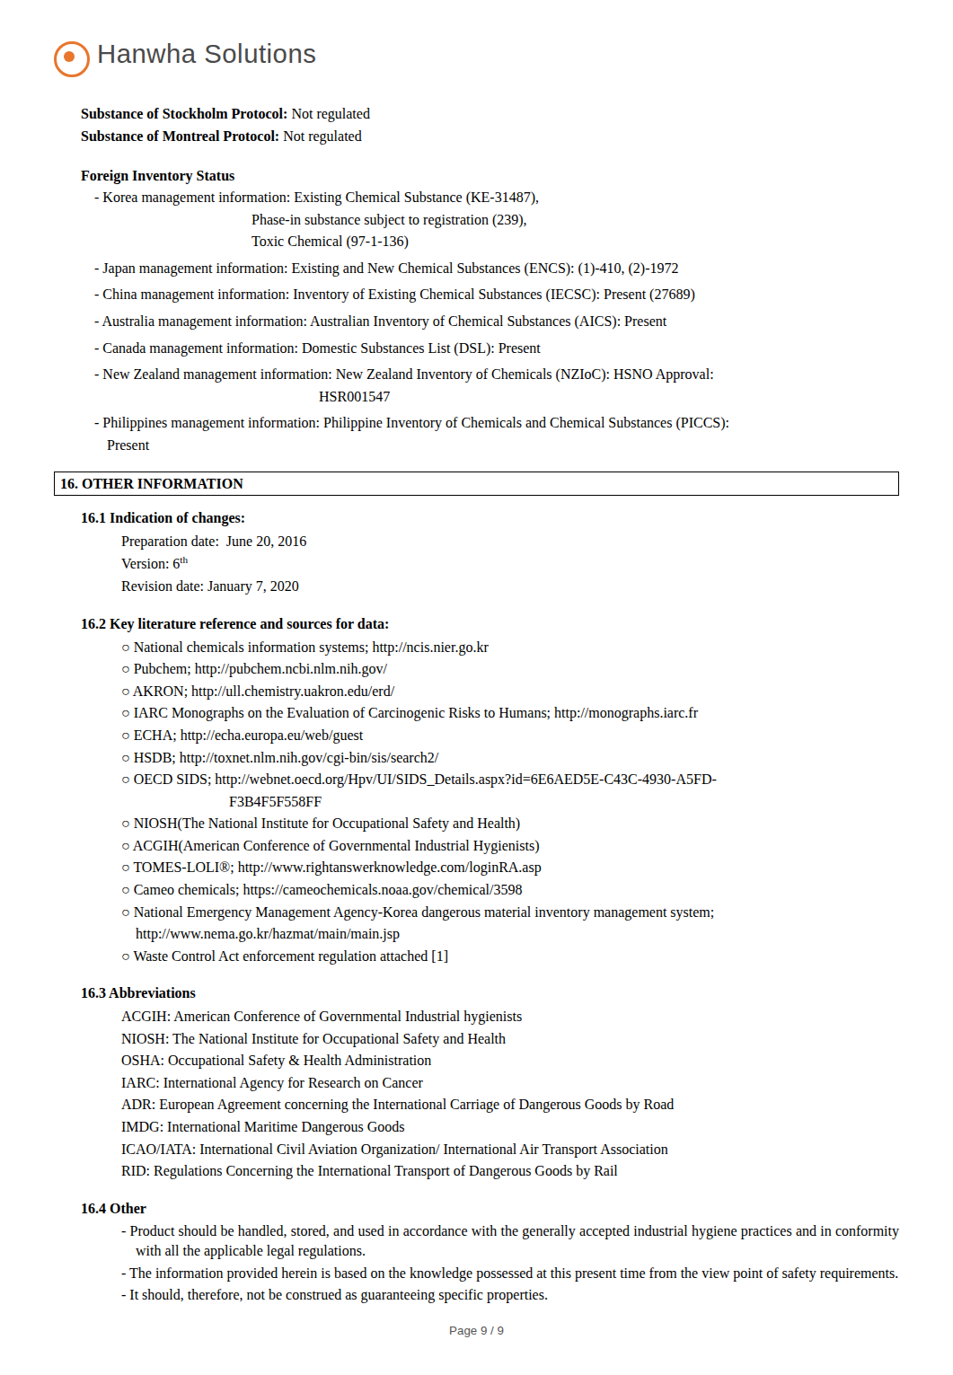Hanwha Solutions
Substance of Stockholm Protocol: Not regulated
Substance of Montreal Protocol: Not regulated
Foreign Inventory Status
- Korea management information: Existing Chemical Substance (KE-31487),
Phase-in substance subject to registration (239),
Toxic Chemical (97-1-136)
- Japan management information: Existing and New Chemical Substances (ENCS): (1)-410, (2)-1972
- China management information: Inventory of Existing Chemical Substances (IECSC): Present (27689)
- Australia management information: Australian Inventory of Chemical Substances (AICS): Present
- Canada management information: Domestic Substances List (DSL): Present
- New Zealand management information: New Zealand Inventory of Chemicals (NZIoC): HSNO Approval:
HSR001547
- Philippines management information: Philippine Inventory of Chemicals and Chemical Substances (PICCS):
Present
16. OTHER INFORMATION
16.1 Indication of changes:
Preparation date: June 20, 2016
Version: 6th
Revision date: January 7, 2020
16.2 Key literature reference and sources for data:
○ National chemicals information systems; http://ncis.nier.go.kr
○ Pubchem; http://pubchem.ncbi.nlm.nih.gov/
○ AKRON; http://ull.chemistry.uakron.edu/erd/
○ IARC Monographs on the Evaluation of Carcinogenic Risks to Humans; http://monographs.iarc.fr
○ ECHA; http://echa.europa.eu/web/guest
○ HSDB; http://toxnet.nlm.nih.gov/cgi-bin/sis/search2/
○ OECD SIDS; http://webnet.oecd.org/Hpv/UI/SIDS_Details.aspx?id=6E6AED5E-C43C-4930-A5FD-
F3B4F5F558FF
○ NIOSH(The National Institute for Occupational Safety and Health)
○ ACGIH(American Conference of Governmental Industrial Hygienists)
○ TOMES-LOLI®; http://www.rightanswerknowledge.com/loginRA.asp
○ Cameo chemicals; https://cameochemicals.noaa.gov/chemical/3598
○ National Emergency Management Agency-Korea dangerous material inventory management system;
http://www.nema.go.kr/hazmat/main/main.jsp
○ Waste Control Act enforcement regulation attached [1]
16.3 Abbreviations
ACGIH: American Conference of Governmental Industrial hygienists
NIOSH: The National Institute for Occupational Safety and Health
OSHA: Occupational Safety & Health Administration
IARC: International Agency for Research on Cancer
ADR: European Agreement concerning the International Carriage of Dangerous Goods by Road
IMDG: International Maritime Dangerous Goods
ICAO/IATA: International Civil Aviation Organization/ International Air Transport Association
RID: Regulations Concerning the International Transport of Dangerous Goods by Rail
16.4 Other
- Product should be handled, stored, and used in accordance with the generally accepted industrial hygiene practices and in conformity with all the applicable legal regulations.
- The information provided herein is based on the knowledge possessed at this present time from the view point of safety requirements.
- It should, therefore, not be construed as guaranteeing specific properties.
Page 9 / 9